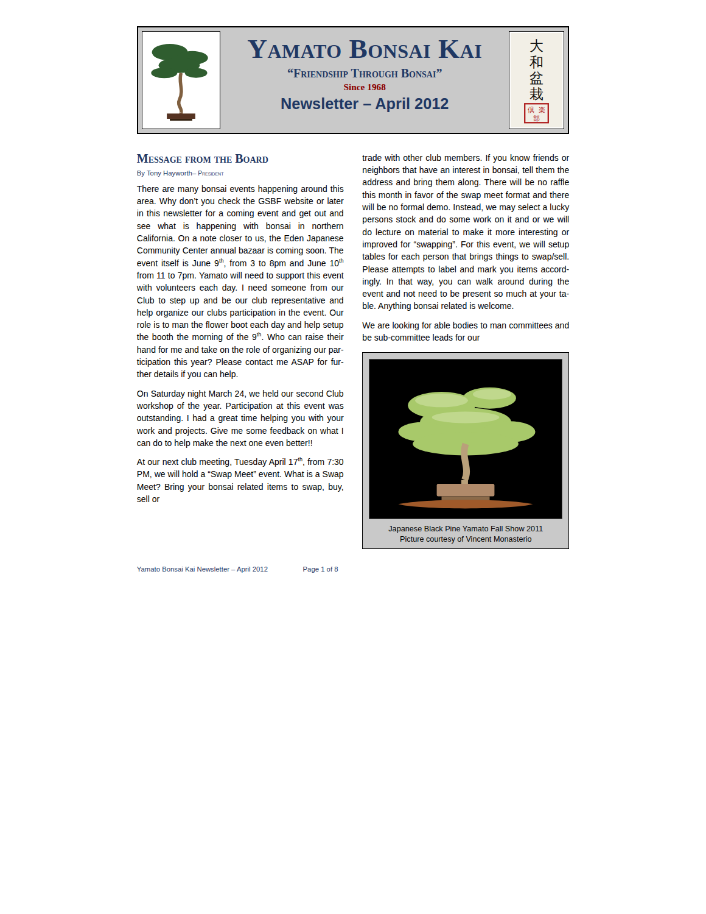Yamato Bonsai Kai
“Friendship Through Bonsai”
Since 1968
Newsletter – April 2012
Message from the Board
By Tony Hayworth– President
There are many bonsai events happening around this area. Why don’t you check the GSBF website or later in this newsletter for a coming event and get out and see what is happening with bonsai in northern California. On a note closer to us, the Eden Japanese Community Center annual bazaar is coming soon. The event itself is June 9th, from 3 to 8pm and June 10th from 11 to 7pm. Yamato will need to support this event with volunteers each day. I need someone from our Club to step up and be our club representative and help organize our clubs participation in the event. Our role is to man the flower boot each day and help setup the booth the morning of the 9th. Who can raise their hand for me and take on the role of organizing our participation this year? Please contact me ASAP for further details if you can help.
On Saturday night March 24, we held our second Club workshop of the year. Participation at this event was outstanding. I had a great time helping you with your work and projects. Give me some feedback on what I can do to help make the next one even better!!
At our next club meeting, Tuesday April 17th, from 7:30 PM, we will hold a “Swap Meet” event. What is a Swap Meet? Bring your bonsai related items to swap, buy, sell or
trade with other club members. If you know friends or neighbors that have an interest in bonsai, tell them the address and bring them along. There will be no raffle this month in favor of the swap meet format and there will be no formal demo. Instead, we may select a lucky persons stock and do some work on it and or we will do lecture on material to make it more interesting or improved for “swapping”. For this event, we will setup tables for each person that brings things to swap/sell. Please attempts to label and mark you items accordingly. In that way, you can walk around during the event and not need to be present so much at your table. Anything bonsai related is welcome.
We are looking for able bodies to man committees and be sub-committee leads for our
Japanese Black Pine Yamato Fall Show 2011
Picture courtesy of Vincent Monasterio
Yamato Bonsai Kai Newsletter – April 2012
Page 1 of 8